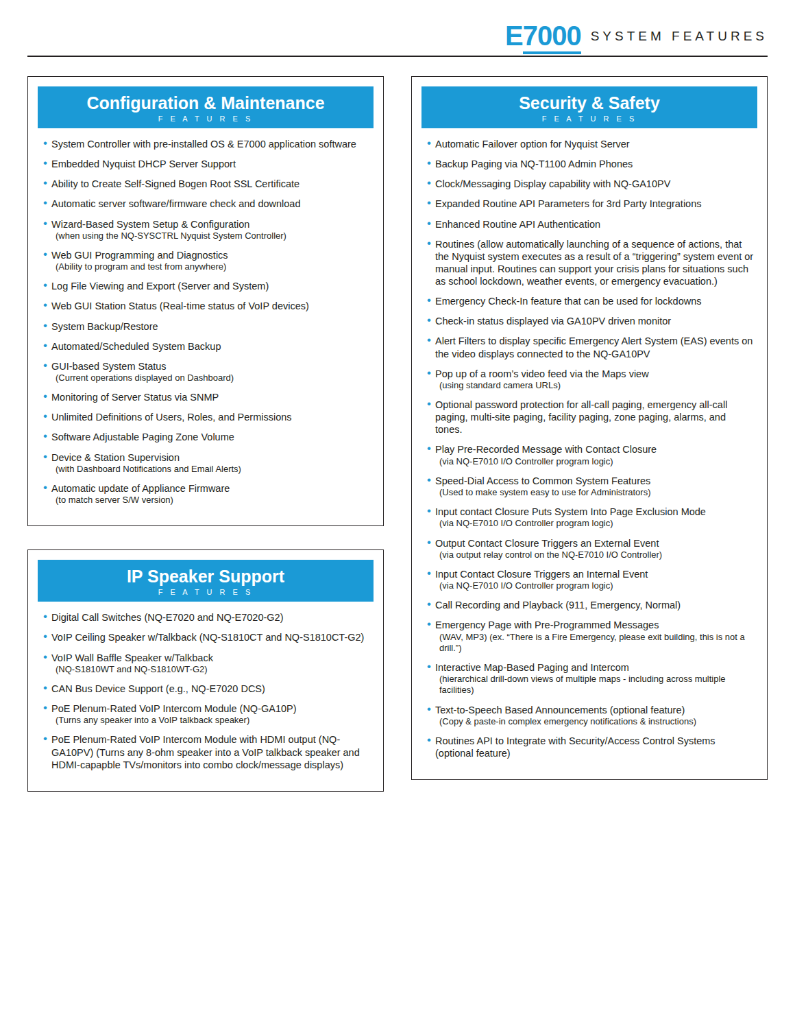E 7000 SYSTEM FEATURES
Configuration & Maintenance
F E A T U R E S
System Controller with pre-installed OS & E7000 application software
Embedded Nyquist DHCP Server Support
Ability to Create Self-Signed Bogen Root SSL Certificate
Automatic server software/firmware check and download
Wizard-Based System Setup & Configuration(when using the NQ-SYSCTRL Nyquist System Controller)
Web GUI Programming and Diagnostics(Ability to program and test from anywhere)
Log File Viewing and Export (Server and System)
Web GUI Station Status (Real-time status of VoIP devices)
System Backup/Restore
Automated/Scheduled System Backup
GUI-based System Status(Current operations displayed on Dashboard)
Monitoring of Server Status via SNMP
Unlimited Definitions of Users, Roles, and Permissions
Software Adjustable Paging Zone Volume
Device & Station Supervision(with Dashboard Notifications and Email Alerts)
Automatic update of Appliance Firmware(to match server S/W version)
IP Speaker Support
F E A T U R E S
Digital Call Switches (NQ-E7020 and NQ-E7020-G2)
VoIP Ceiling Speaker w/Talkback (NQ-S1810CT and NQ-S1810CT-G2)
VoIP Wall Baffle Speaker w/Talkback(NQ-S1810WT and NQ-S1810WT-G2)
CAN Bus Device Support (e.g., NQ-E7020 DCS)
PoE Plenum-Rated VoIP Intercom Module (NQ-GA10P)(Turns any speaker into a VoIP talkback speaker)
PoE Plenum-Rated VoIP Intercom Module with HDMI output (NQ-GA10PV) (Turns any 8-ohm speaker into a VoIP talkback speaker and HDMI-capapble TVs/monitors into combo clock/message displays)
Security & Safety
F E A T U R E S
Automatic Failover option for Nyquist Server
Backup Paging via NQ-T1100 Admin Phones
Clock/Messaging Display capability with NQ-GA10PV
Expanded Routine API Parameters for 3rd Party Integrations
Enhanced Routine API Authentication
Routines (allow automatically launching of a sequence of actions, that the Nyquist system executes as a result of a “triggering” system event or manual input. Routines can support your crisis plans for situations such as school lockdown, weather events, or emergency evacuation.)
Emergency Check-In feature that can be used for lockdowns
Check-in status displayed via GA10PV driven monitor
Alert Filters to display specific Emergency Alert System (EAS) events on the video displays connected to the NQ-GA10PV
Pop up of a room’s video feed via the Maps view(using standard camera URLs)
Optional password protection for all-call paging, emergency all-call paging, multi-site paging, facility paging, zone paging, alarms, and tones.
Play Pre-Recorded Message with Contact Closure(via NQ-E7010 I/O Controller program logic)
Speed-Dial Access to Common System Features(Used to make system easy to use for Administrators)
Input contact Closure Puts System Into Page Exclusion Mode(via NQ-E7010 I/O Controller program logic)
Output Contact Closure Triggers an External Event(via output relay control on the NQ-E7010 I/O Controller)
Input Contact Closure Triggers an Internal Event(via NQ-E7010 I/O Controller program logic)
Call Recording and Playback (911, Emergency, Normal)
Emergency Page with Pre-Programmed Messages(WAV, MP3) (ex. “There is a Fire Emergency, please exit building, this is not a drill.”)
Interactive Map-Based Paging and Intercom(hierarchical drill-down views of multiple maps - including across multiple facilities)
Text-to-Speech Based Announcements (optional feature)(Copy & paste-in complex emergency notifications & instructions)
Routines API to Integrate with Security/Access Control Systems (optional feature)